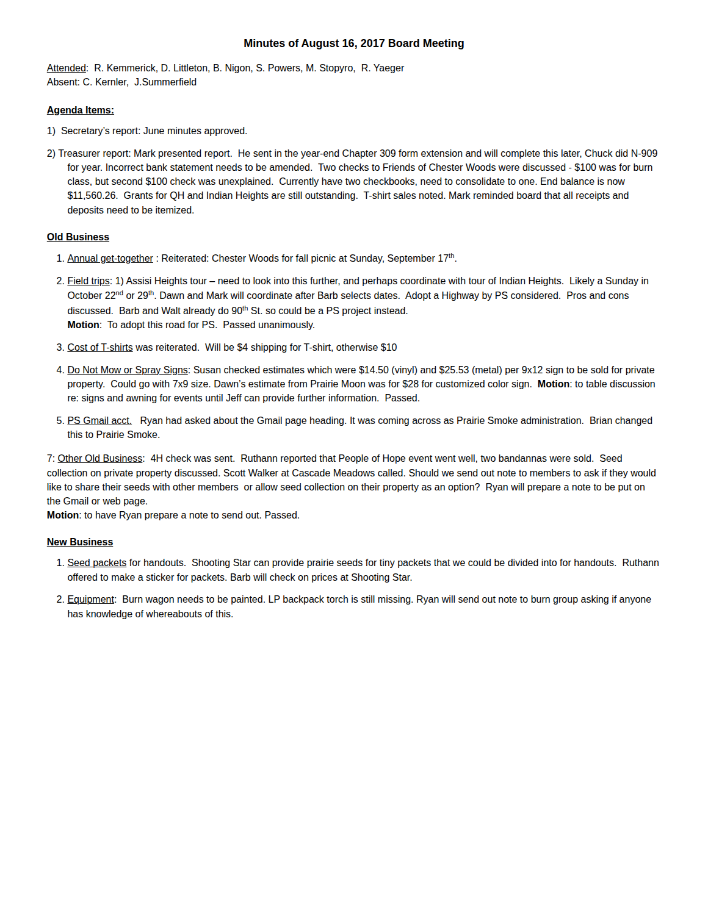Minutes of August 16, 2017 Board Meeting
Attended: R. Kemmerick, D. Littleton, B. Nigon, S. Powers, M. Stopyro, R. Yaeger
Absent: C. Kernler, J.Summerfield
Agenda Items:
1) Secretary’s report: June minutes approved.
2) Treasurer report: Mark presented report. He sent in the year-end Chapter 309 form extension and will complete this later, Chuck did N-909 for year. Incorrect bank statement needs to be amended. Two checks to Friends of Chester Woods were discussed - $100 was for burn class, but second $100 check was unexplained. Currently have two checkbooks, need to consolidate to one. End balance is now $11,560.26. Grants for QH and Indian Heights are still outstanding. T-shirt sales noted. Mark reminded board that all receipts and deposits need to be itemized.
Old Business
Annual get-together : Reiterated: Chester Woods for fall picnic at Sunday, September 17th.
Field trips: 1) Assisi Heights tour – need to look into this further, and perhaps coordinate with tour of Indian Heights. Likely a Sunday in October 22nd or 29th. Dawn and Mark will coordinate after Barb selects dates. Adopt a Highway by PS considered. Pros and cons discussed. Barb and Walt already do 90th St. so could be a PS project instead.
Motion: To adopt this road for PS. Passed unanimously.
Cost of T-shirts was reiterated. Will be $4 shipping for T-shirt, otherwise $10
Do Not Mow or Spray Signs: Susan checked estimates which were $14.50 (vinyl) and $25.53 (metal) per 9x12 sign to be sold for private property. Could go with 7x9 size. Dawn’s estimate from Prairie Moon was for $28 for customized color sign. Motion: to table discussion re: signs and awning for events until Jeff can provide further information. Passed.
PS Gmail acct. Ryan had asked about the Gmail page heading. It was coming across as Prairie Smoke administration. Brian changed this to Prairie Smoke.
7: Other Old Business: 4H check was sent. Ruthann reported that People of Hope event went well, two bandannas were sold. Seed collection on private property discussed. Scott Walker at Cascade Meadows called. Should we send out note to members to ask if they would like to share their seeds with other members or allow seed collection on their property as an option? Ryan will prepare a note to be put on the Gmail or web page.
Motion: to have Ryan prepare a note to send out. Passed.
New Business
Seed packets for handouts. Shooting Star can provide prairie seeds for tiny packets that we could be divided into for handouts. Ruthann offered to make a sticker for packets. Barb will check on prices at Shooting Star.
Equipment: Burn wagon needs to be painted. LP backpack torch is still missing. Ryan will send out note to burn group asking if anyone has knowledge of whereabouts of this.